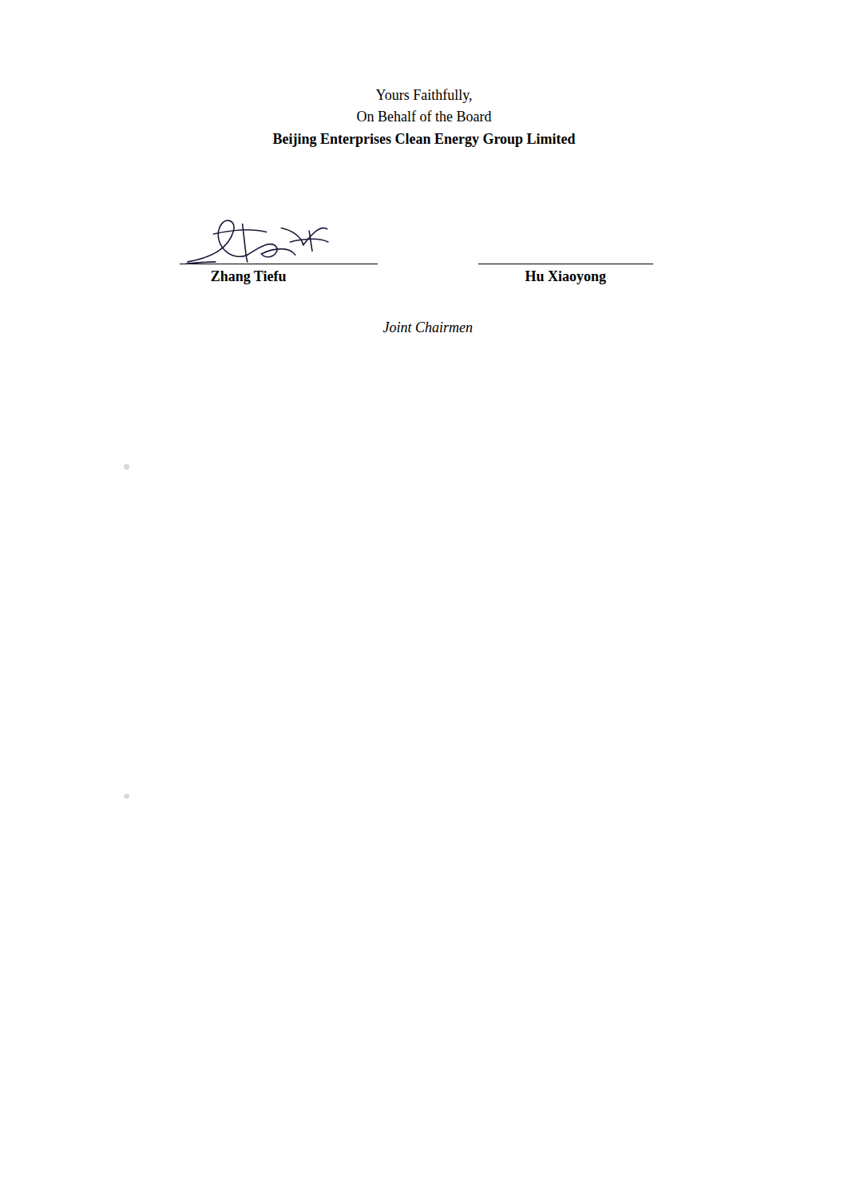Yours Faithfully,
On Behalf of the Board
Beijing Enterprises Clean Energy Group Limited
| Zhang Tiefu | | Hu Xiaoyong |
Joint Chairmen